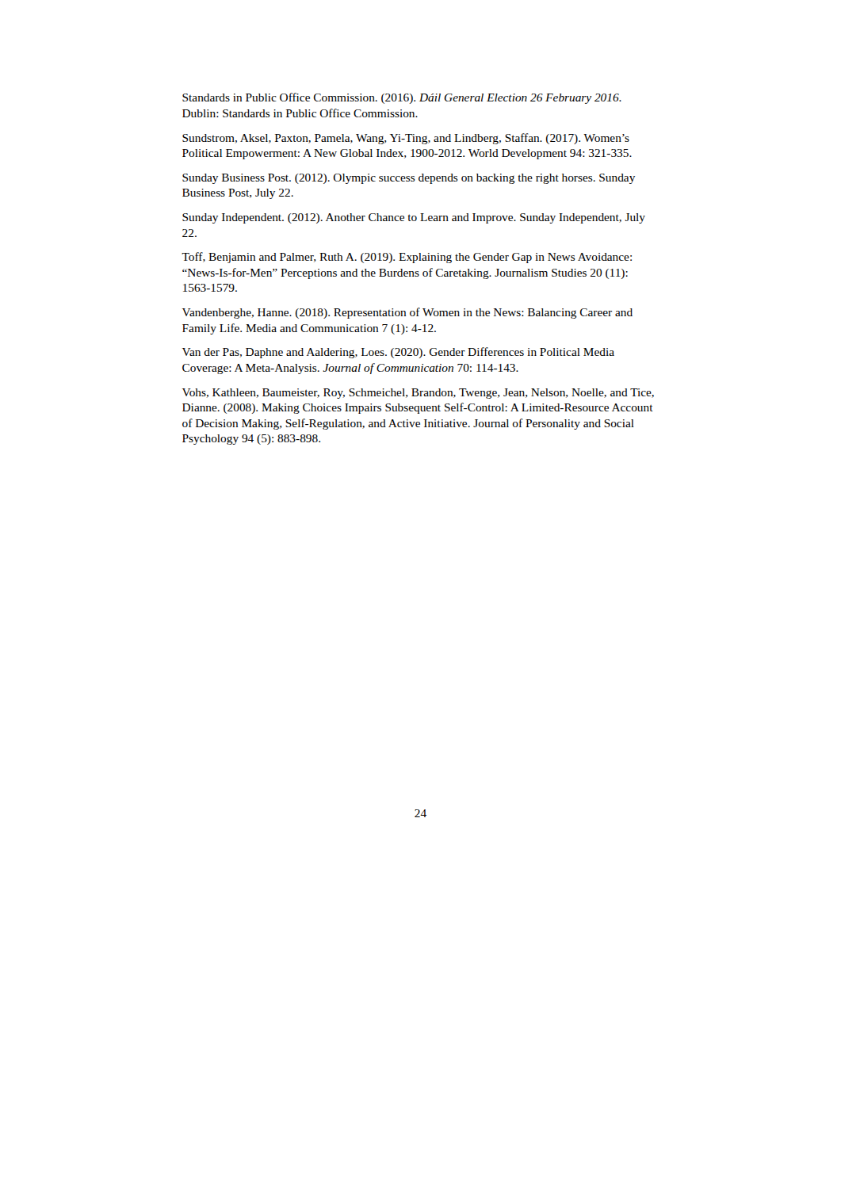Standards in Public Office Commission. (2016). Dáil General Election 26 February 2016. Dublin: Standards in Public Office Commission.
Sundstrom, Aksel, Paxton, Pamela, Wang, Yi-Ting, and Lindberg, Staffan. (2017). Women’s Political Empowerment: A New Global Index, 1900-2012. World Development 94: 321-335.
Sunday Business Post. (2012). Olympic success depends on backing the right horses. Sunday Business Post, July 22.
Sunday Independent. (2012). Another Chance to Learn and Improve. Sunday Independent, July 22.
Toff, Benjamin and Palmer, Ruth A. (2019). Explaining the Gender Gap in News Avoidance: “News-Is-for-Men” Perceptions and the Burdens of Caretaking. Journalism Studies 20 (11): 1563-1579.
Vandenberghe, Hanne. (2018). Representation of Women in the News: Balancing Career and Family Life. Media and Communication 7 (1): 4-12.
Van der Pas, Daphne and Aaldering, Loes. (2020). Gender Differences in Political Media Coverage: A Meta-Analysis. Journal of Communication 70: 114-143.
Vohs, Kathleen, Baumeister, Roy, Schmeichel, Brandon, Twenge, Jean, Nelson, Noelle, and Tice, Dianne. (2008). Making Choices Impairs Subsequent Self-Control: A Limited-Resource Account of Decision Making, Self-Regulation, and Active Initiative. Journal of Personality and Social Psychology 94 (5): 883-898.
24